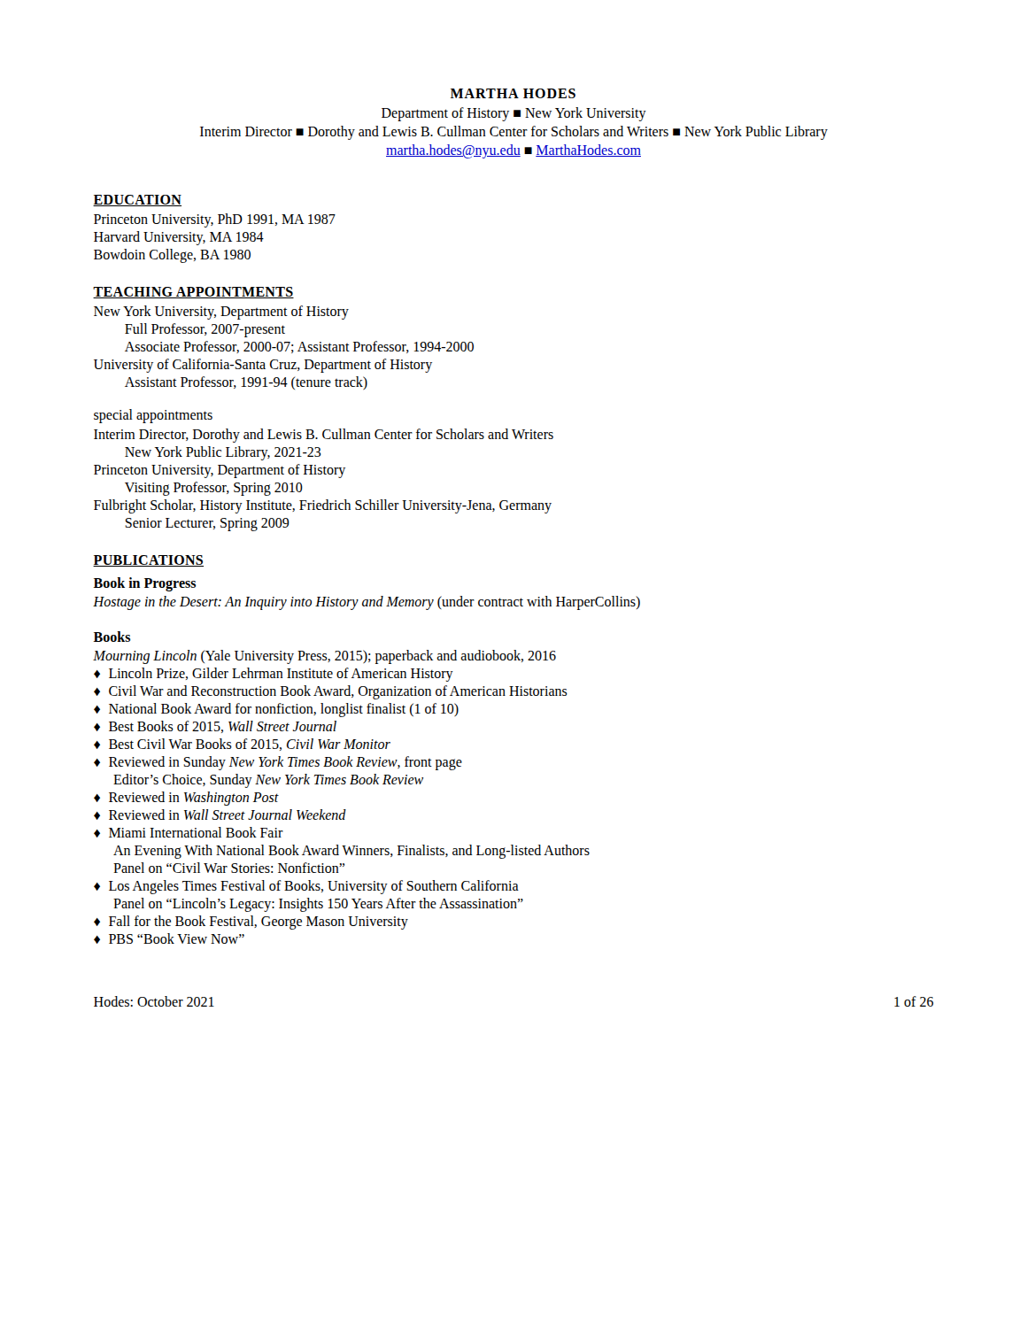MARTHA HODES
Department of History ■ New York University
Interim Director ■ Dorothy and Lewis B. Cullman Center for Scholars and Writers ■ New York Public Library
martha.hodes@nyu.edu ■ MarthaHodes.com
EDUCATION
Princeton University, PhD 1991, MA 1987
Harvard University, MA 1984
Bowdoin College, BA 1980
TEACHING APPOINTMENTS
New York University, Department of History
Full Professor, 2007-present
Associate Professor, 2000-07; Assistant Professor, 1994-2000
University of California-Santa Cruz, Department of History
Assistant Professor, 1991-94 (tenure track)
special appointments
Interim Director, Dorothy and Lewis B. Cullman Center for Scholars and Writers
New York Public Library, 2021-23
Princeton University, Department of History
Visiting Professor, Spring 2010
Fulbright Scholar, History Institute, Friedrich Schiller University-Jena, Germany
Senior Lecturer, Spring 2009
PUBLICATIONS
Book in Progress
Hostage in the Desert: An Inquiry into History and Memory (under contract with HarperCollins)
Books
Mourning Lincoln (Yale University Press, 2015); paperback and audiobook, 2016
Lincoln Prize, Gilder Lehrman Institute of American History
Civil War and Reconstruction Book Award, Organization of American Historians
National Book Award for nonfiction, longlist finalist (1 of 10)
Best Books of 2015, Wall Street Journal
Best Civil War Books of 2015, Civil War Monitor
Reviewed in Sunday New York Times Book Review, front page Editor’s Choice, Sunday New York Times Book Review
Reviewed in Washington Post
Reviewed in Wall Street Journal Weekend
Miami International Book Fair An Evening With National Book Award Winners, Finalists, and Long-listed Authors Panel on “Civil War Stories: Nonfiction”
Los Angeles Times Festival of Books, University of Southern California Panel on “Lincoln’s Legacy: Insights 150 Years After the Assassination”
Fall for the Book Festival, George Mason University
PBS “Book View Now”
Hodes: October 2021 1 of 26